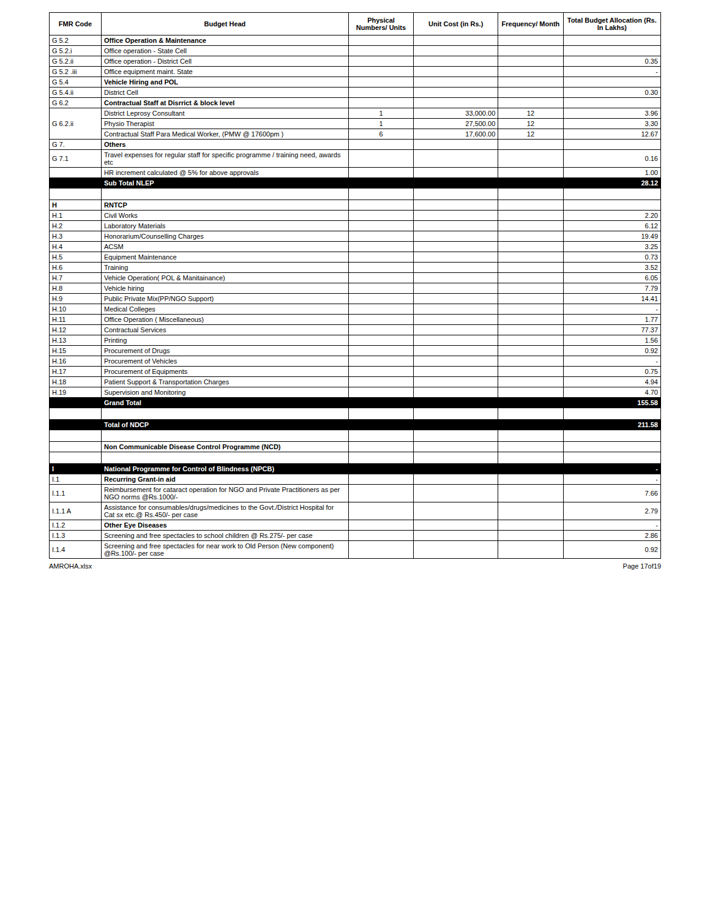| FMR Code | Budget Head | Physical Numbers/ Units | Unit Cost (in Rs.) | Frequency/ Month | Total Budget Allocation (Rs. In Lakhs) |
| --- | --- | --- | --- | --- | --- |
| G 5.2 | Office Operation & Maintenance | | | | |
| G 5.2.i | Office operation - State Cell | | | | |
| G 5.2.ii | Office operation - District Cell | | | | 0.35 |
| G 5.2 .iii | Office equipment maint. State | | | | - |
| G 5.4 | Vehicle Hiring and POL | | | | |
| G 5.4.ii | District Cell | | | | 0.30 |
| G 6.2 | Contractual Staff at Disrrict & block level | | | | |
| G 6.2.ii | District Leprosy Consultant | 1 | 33,000.00 | 12 | 3.96 |
| Physio Therapist | 1 | 27,500.00 | 12 | 3.30 |
| Contractual Staff Para Medical Worker, (PMW @ 17600pm ) | 6 | 17,600.00 | 12 | 12.67 |
| G 7. | Others | | | | |
| G 7.1 | Travel expenses for regular staff for specific programme / training need, awards etc | | | | 0.16 |
| | HR increment calculated @ 5% for above approvals | | | | 1.00 |
| | Sub Total NLEP | | | | 28.12 |
| H | RNTCP | | | | |
| H.1 | Civil Works | | | | 2.20 |
| H.2 | Laboratory Materials | | | | 6.12 |
| H.3 | Honorarium/Counselling Charges | | | | 19.49 |
| H.4 | ACSM | | | | 3.25 |
| H.5 | Equipment Maintenance | | | | 0.73 |
| H.6 | Training | | | | 3.52 |
| H.7 | Vehicle Operation( POL & Manitainance) | | | | 6.05 |
| H.8 | Vehicle hiring | | | | 7.79 |
| H.9 | Public Private Mix(PP/NGO Support) | | | | 14.41 |
| H.10 | Medical Colleges | | | | - |
| H.11 | Office Operation ( Miscellaneous) | | | | 1.77 |
| H.12 | Contractual Services | | | | 77.37 |
| H.13 | Printing | | | | 1.56 |
| H.15 | Procurement of Drugs | | | | 0.92 |
| H.16 | Procurement of Vehicles | | | | - |
| H.17 | Procurement of Equipments | | | | 0.75 |
| H.18 | Patient Support & Transportation Charges | | | | 4.94 |
| H.19 | Supervision and Monitoring | | | | 4.70 |
| | Grand Total | | | | 155.58 |
| | Total of NDCP | | | | 211.58 |
| | Non Communicable Disease Control Programme (NCD) | | | | |
| I | National Programme for Control of Blindness (NPCB) | | | | - |
| I.1 | Recurring Grant-in aid | | | | - |
| I.1.1 | Reimbursement for cataract operation for NGO and Private Practitioners as per NGO norms @Rs.1000/- | | | | 7.66 |
| I.1.1 A | Assistance for consumables/drugs/medicines to the Govt./District Hospital for Cat sx etc.@ Rs.450/- per case | | | | 2.79 |
| I.1.2 | Other Eye Diseases | | | | - |
| I.1.3 | Screening and free spectacles to school children @ Rs.275/- per case | | | | 2.86 |
| I.1.4 | Screening and free spectacles for near work to Old Person (New component) @Rs.100/- per case | | | | 0.92 |
AMROHA.xlsx
Page 17of19